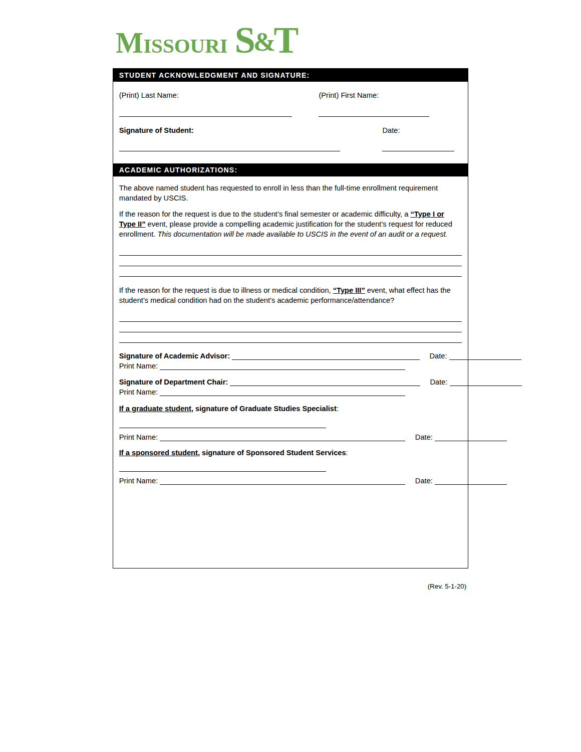Missouri S&T
Student Acknowledgment and Signature:
(Print) Last Name: (Print) First Name:
Signature of Student: Date:
Academic Authorizations:
The above named student has requested to enroll in less than the full-time enrollment requirement mandated by USCIS.
If the reason for the request is due to the student’s final semester or academic difficulty, a “Type I or Type II” event, please provide a compelling academic justification for the student’s request for reduced enrollment. This documentation will be made available to USCIS in the event of an audit or a request.
If the reason for the request is due to illness or medical condition, “Type III” event, what effect has the student’s medical condition had on the student’s academic performance/attendance?
Signature of Academic Advisor: Date:
Print Name:
Signature of Department Chair: Date:
Print Name:
If a graduate student, signature of Graduate Studies Specialist:
Print Name: Date:
If a sponsored student, signature of Sponsored Student Services:
Print Name: Date:
(Rev. 5-1-20)